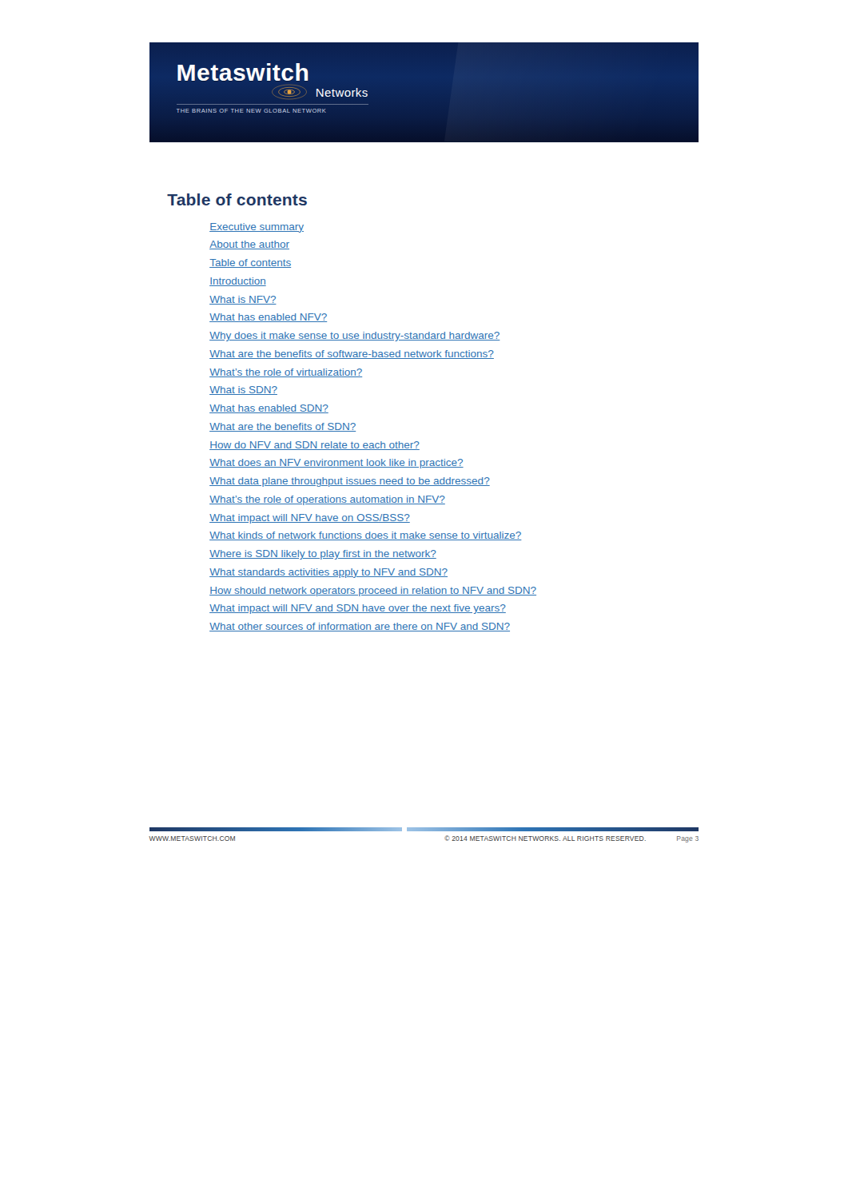Metaswitch
Networks
The brains of the new global network
Table of contents
Executive summary
About the author
Table of contents
Introduction
What is NFV?
What has enabled NFV?
Why does it make sense to use industry-standard hardware?
What are the benefits of software-based network functions?
What’s the role of virtualization?
What is SDN?
What has enabled SDN?
What are the benefits of SDN?
How do NFV and SDN relate to each other?
What does an NFV environment look like in practice?
What data plane throughput issues need to be addressed?
What’s the role of operations automation in NFV?
What impact will NFV have on OSS/BSS?
What kinds of network functions does it make sense to virtualize?
Where is SDN likely to play first in the network?
What standards activities apply to NFV and SDN?
How should network operators proceed in relation to NFV and SDN?
What impact will NFV and SDN have over the next five years?
What other sources of information are there on NFV and SDN?
WWW.METASWITCH.COM © 2014 METASWITCH NETWORKS. ALL RIGHTS RESERVED. Page 3